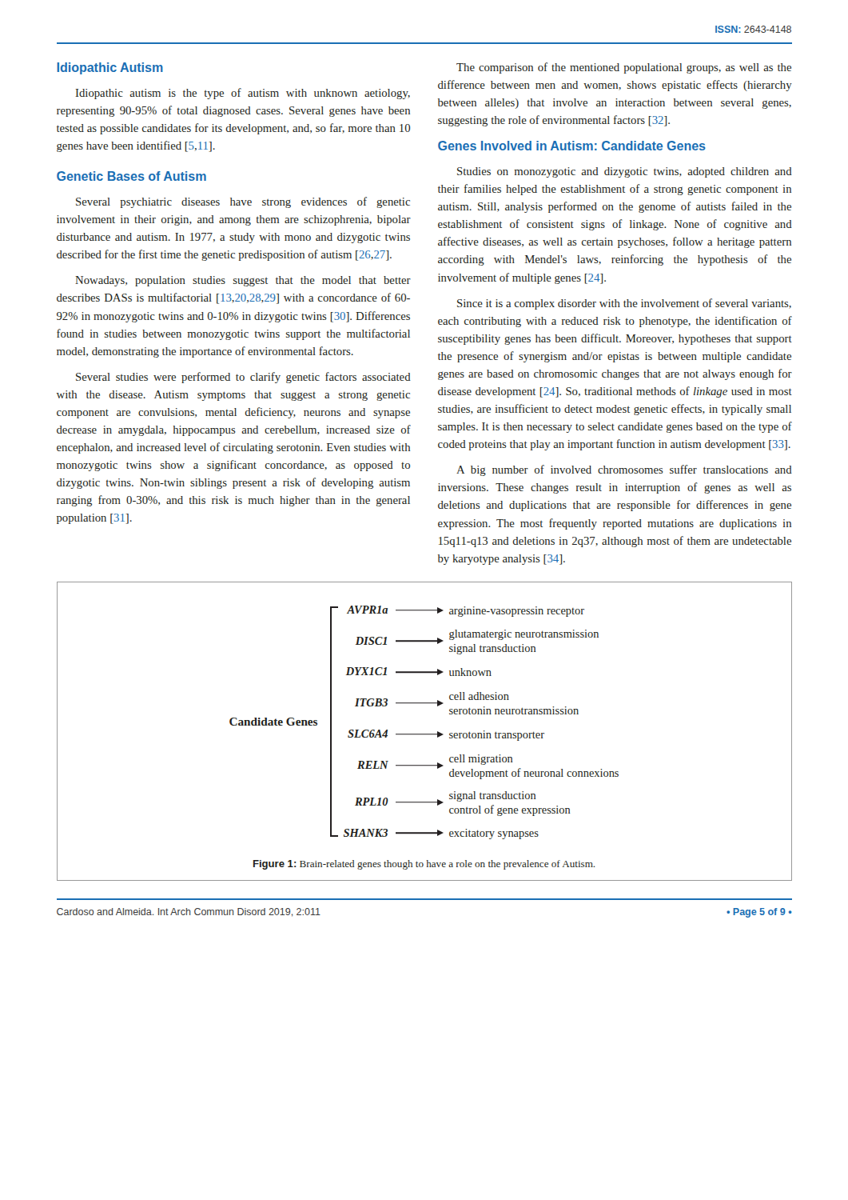ISSN: 2643-4148
Idiopathic Autism
Idiopathic autism is the type of autism with unknown aetiology, representing 90-95% of total diagnosed cases. Several genes have been tested as possible candidates for its development, and, so far, more than 10 genes have been identified [5,11].
Genetic Bases of Autism
Several psychiatric diseases have strong evidences of genetic involvement in their origin, and among them are schizophrenia, bipolar disturbance and autism. In 1977, a study with mono and dizygotic twins described for the first time the genetic predisposition of autism [26,27].
Nowadays, population studies suggest that the model that better describes DASs is multifactorial [13,20,28,29] with a concordance of 60-92% in monozygotic twins and 0-10% in dizygotic twins [30]. Differences found in studies between monozygotic twins support the multifactorial model, demonstrating the importance of environmental factors.
Several studies were performed to clarify genetic factors associated with the disease. Autism symptoms that suggest a strong genetic component are convulsions, mental deficiency, neurons and synapse decrease in amygdala, hippocampus and cerebellum, increased size of encephalon, and increased level of circulating serotonin. Even studies with monozygotic twins show a significant concordance, as opposed to dizygotic twins. Non-twin siblings present a risk of developing autism ranging from 0-30%, and this risk is much higher than in the general population [31].
The comparison of the mentioned populational groups, as well as the difference between men and women, shows epistatic effects (hierarchy between alleles) that involve an interaction between several genes, suggesting the role of environmental factors [32].
Genes Involved in Autism: Candidate Genes
Studies on monozygotic and dizygotic twins, adopted children and their families helped the establishment of a strong genetic component in autism. Still, analysis performed on the genome of autists failed in the establishment of consistent signs of linkage. None of cognitive and affective diseases, as well as certain psychoses, follow a heritage pattern according with Mendel's laws, reinforcing the hypothesis of the involvement of multiple genes [24].
Since it is a complex disorder with the involvement of several variants, each contributing with a reduced risk to phenotype, the identification of susceptibility genes has been difficult. Moreover, hypotheses that support the presence of synergism and/or epistas is between multiple candidate genes are based on chromosomic changes that are not always enough for disease development [24]. So, traditional methods of linkage used in most studies, are insufficient to detect modest genetic effects, in typically small samples. It is then necessary to select candidate genes based on the type of coded proteins that play an important function in autism development [33].
A big number of involved chromosomes suffer translocations and inversions. These changes result in interruption of genes as well as deletions and duplications that are responsible for differences in gene expression. The most frequently reported mutations are duplications in 15q11-q13 and deletions in 2q37, although most of them are undetectable by karyotype analysis [34].
Candidate Genes
AVPR1a
arginine-vasopressin receptor
DISC1
glutamatergic neurotransmission
signal transduction
DYX1C1
unknown
ITGB3
cell adhesion
serotonin neurotransmission
SLC6A4
serotonin transporter
RELN
cell migration
development of neuronal connexions
RPL10
signal transduction
control of gene expression
SHANK3
excitatory synapses
Figure 1: Brain-related genes though to have a role on the prevalence of Autism.
Cardoso and Almeida. Int Arch Commun Disord 2019, 2:011
• Page 5 of 9 •